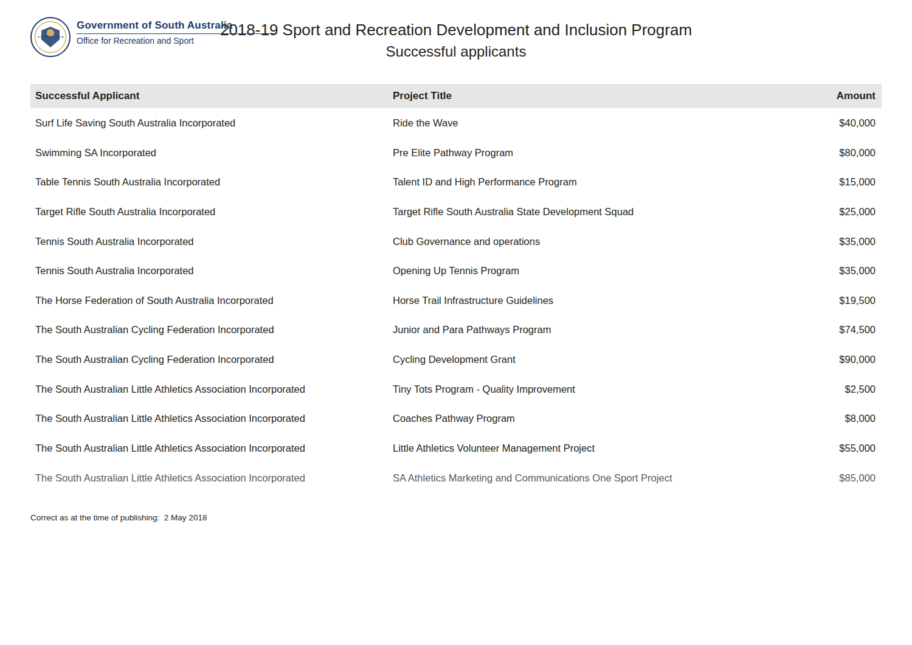Government of South Australia
Office for Recreation and Sport
2018-19 Sport and Recreation Development and Inclusion Program
Successful applicants
| Successful Applicant | Project Title | Amount |
| --- | --- | --- |
| Surf Life Saving South Australia Incorporated | Ride the Wave | $40,000 |
| Swimming SA Incorporated | Pre Elite Pathway Program | $80,000 |
| Table Tennis South Australia Incorporated | Talent ID and High Performance Program | $15,000 |
| Target Rifle South Australia Incorporated | Target Rifle South Australia State Development Squad | $25,000 |
| Tennis South Australia Incorporated | Club Governance and operations | $35,000 |
| Tennis South Australia Incorporated | Opening Up Tennis Program | $35,000 |
| The Horse Federation of South Australia Incorporated | Horse Trail Infrastructure Guidelines | $19,500 |
| The South Australian Cycling Federation Incorporated | Junior and Para Pathways Program | $74,500 |
| The South Australian Cycling Federation Incorporated | Cycling Development Grant | $90,000 |
| The South Australian Little Athletics Association Incorporated | Tiny Tots Program - Quality Improvement | $2,500 |
| The South Australian Little Athletics Association Incorporated | Coaches Pathway Program | $8,000 |
| The South Australian Little Athletics Association Incorporated | Little Athletics Volunteer Management Project | $55,000 |
| The South Australian Little Athletics Association Incorporated | SA Athletics Marketing and Communications One Sport Project | $85,000 |
Correct as at the time of publishing: 2 May 2018